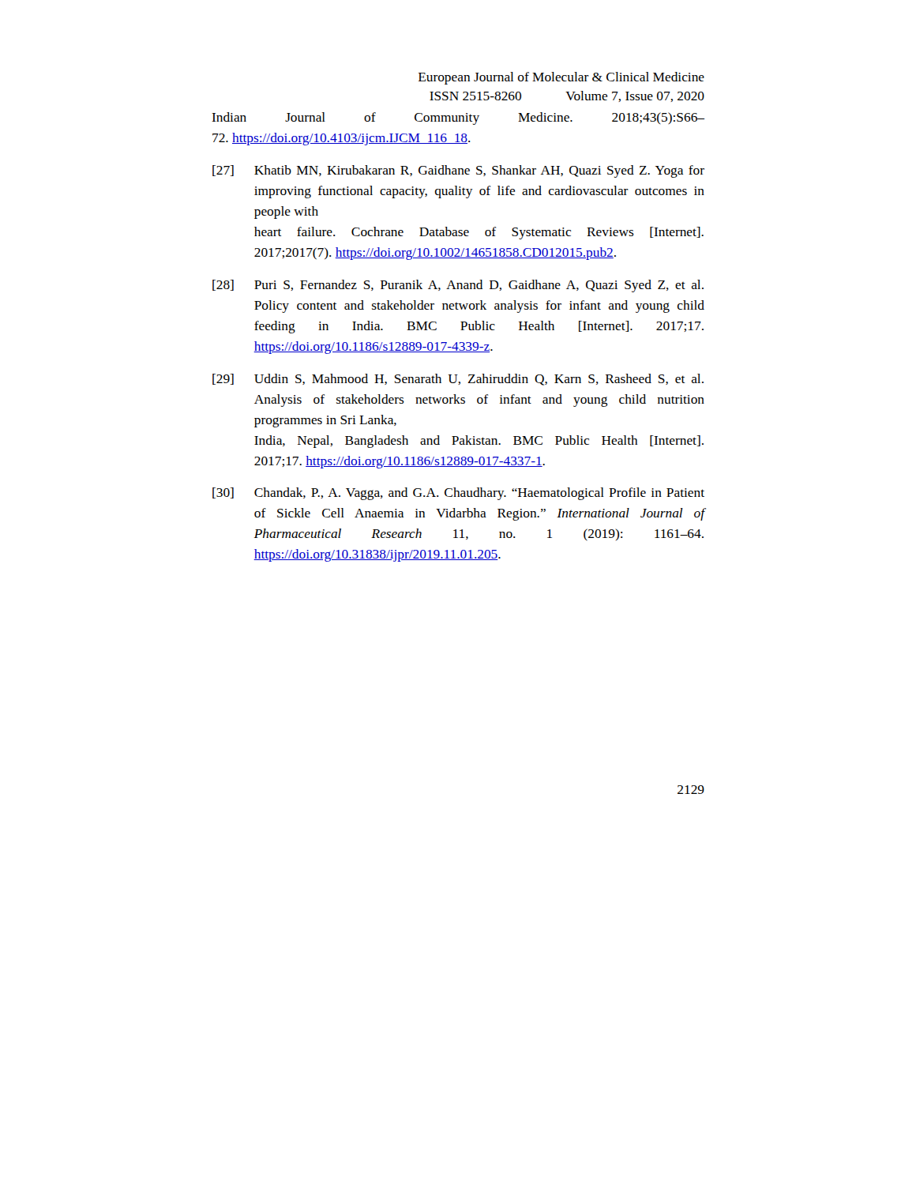European Journal of Molecular & Clinical Medicine ISSN 2515-8260 Volume 7, Issue 07, 2020
Indian Journal of Community Medicine. 2018;43(5):S66– 72. https://doi.org/10.4103/ijcm.IJCM_116_18.
[27] Khatib MN, Kirubakaran R, Gaidhane S, Shankar AH, Quazi Syed Z. Yoga for improving functional capacity, quality of life and cardiovascular outcomes in people with heart failure. Cochrane Database of Systematic Reviews[Internet]. 2017;2017(7). https://doi.org/10.1002/14651858.CD012015.pub2.
[28] Puri S, Fernandez S, Puranik A, Anand D, Gaidhane A, Quazi Syed Z, et al. Policy content and stakeholder network analysis for infant and young child feeding in India. BMC Public Health [Internet]. 2017;17. https://doi.org/10.1186/s12889-017-4339-z.
[29] Uddin S, Mahmood H, Senarath U, Zahiruddin Q, Karn S, Rasheed S, et al. Analysis of stakeholders networks of infant and young child nutrition programmes in Sri Lanka, India, Nepal, Bangladesh and Pakistan. BMC Public Health[Internet]. 2017;17. https://doi.org/10.1186/s12889-017-4337-1.
[30] Chandak, P., A. Vagga, and G.A. Chaudhary. “Haematological Profile in Patient of Sickle Cell Anaemia in Vidarbha Region.” International Journal of Pharmaceutical Research 11, no. 1 (2019): 1161–64. https://doi.org/10.31838/ijpr/2019.11.01.205.
2129